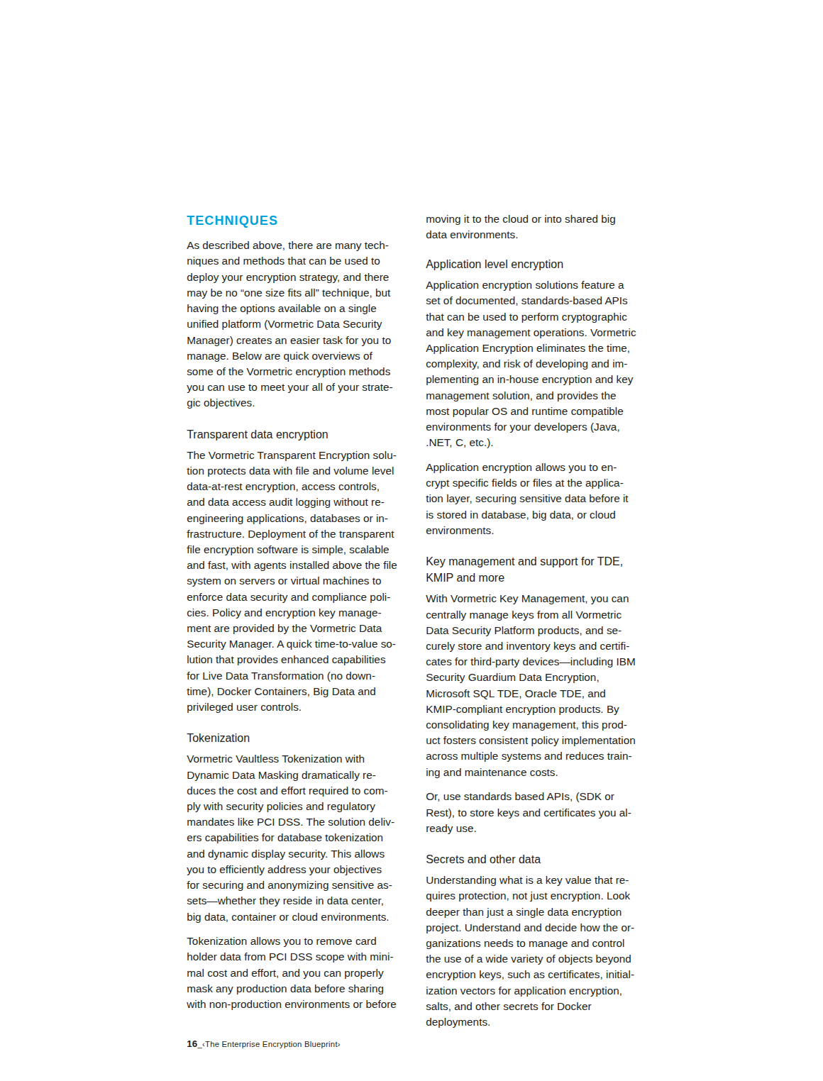Techniques
As described above, there are many techniques and methods that can be used to deploy your encryption strategy, and there may be no “one size fits all” technique, but having the options available on a single unified platform (Vormetric Data Security Manager) creates an easier task for you to manage. Below are quick overviews of some of the Vormetric encryption methods you can use to meet your all of your strategic objectives.
Transparent data encryption
The Vormetric Transparent Encryption solution protects data with file and volume level data-at-rest encryption, access controls, and data access audit logging without re-engineering applications, databases or infrastructure. Deployment of the transparent file encryption software is simple, scalable and fast, with agents installed above the file system on servers or virtual machines to enforce data security and compliance policies. Policy and encryption key management are provided by the Vormetric Data Security Manager. A quick time-to-value solution that provides enhanced capabilities for Live Data Transformation (no downtime), Docker Containers, Big Data and privileged user controls.
Tokenization
Vormetric Vaultless Tokenization with Dynamic Data Masking dramatically reduces the cost and effort required to comply with security policies and regulatory mandates like PCI DSS. The solution delivers capabilities for database tokenization and dynamic display security. This allows you to efficiently address your objectives for securing and anonymizing sensitive assets—whether they reside in data center, big data, container or cloud environments.
Tokenization allows you to remove card holder data from PCI DSS scope with minimal cost and effort, and you can properly mask any production data before sharing with non-production environments or before moving it to the cloud or into shared big data environments.
Application level encryption
Application encryption solutions feature a set of documented, standards-based APIs that can be used to perform cryptographic and key management operations. Vormetric Application Encryption eliminates the time, complexity, and risk of developing and implementing an in-house encryption and key management solution, and provides the most popular OS and runtime compatible environments for your developers (Java, .NET, C, etc.).
Application encryption allows you to encrypt specific fields or files at the application layer, securing sensitive data before it is stored in database, big data, or cloud environments.
Key management and support for TDE, KMIP and more
With Vormetric Key Management, you can centrally manage keys from all Vormetric Data Security Platform products, and securely store and inventory keys and certificates for third-party devices—including IBM Security Guardium Data Encryption, Microsoft SQL TDE, Oracle TDE, and KMIP-compliant encryption products. By consolidating key management, this product fosters consistent policy implementation across multiple systems and reduces training and maintenance costs.
Or, use standards based APIs, (SDK or Rest), to store keys and certificates you already use.
Secrets and other data
Understanding what is a key value that requires protection, not just encryption. Look deeper than just a single data encryption project. Understand and decide how the organizations needs to manage and control the use of a wide variety of objects beyond encryption keys, such as certificates, initialization vectors for application encryption, salts, and other secrets for Docker deployments.
16_‹The Enterprise Encryption Blueprint›